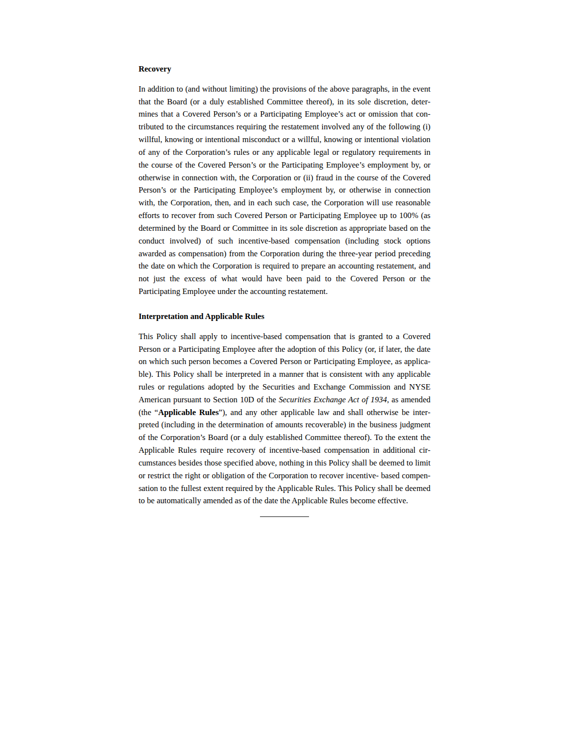Recovery
In addition to (and without limiting) the provisions of the above paragraphs, in the event that the Board (or a duly established Committee thereof), in its sole discretion, determines that a Covered Person’s or a Participating Employee’s act or omission that contributed to the circumstances requiring the restatement involved any of the following (i) willful, knowing or intentional misconduct or a willful, knowing or intentional violation of any of the Corporation’s rules or any applicable legal or regulatory requirements in the course of the Covered Person’s or the Participating Employee’s employment by, or otherwise in connection with, the Corporation or (ii) fraud in the course of the Covered Person’s or the Participating Employee’s employment by, or otherwise in connection with, the Corporation, then, and in each such case, the Corporation will use reasonable efforts to recover from such Covered Person or Participating Employee up to 100% (as determined by the Board or Committee in its sole discretion as appropriate based on the conduct involved) of such incentive-based compensation (including stock options awarded as compensation) from the Corporation during the three-year period preceding the date on which the Corporation is required to prepare an accounting restatement, and not just the excess of what would have been paid to the Covered Person or the Participating Employee under the accounting restatement.
Interpretation and Applicable Rules
This Policy shall apply to incentive-based compensation that is granted to a Covered Person or a Participating Employee after the adoption of this Policy (or, if later, the date on which such person becomes a Covered Person or Participating Employee, as applicable). This Policy shall be interpreted in a manner that is consistent with any applicable rules or regulations adopted by the Securities and Exchange Commission and NYSE American pursuant to Section 10D of the Securities Exchange Act of 1934, as amended (the “Applicable Rules”), and any other applicable law and shall otherwise be interpreted (including in the determination of amounts recoverable) in the business judgment of the Corporation’s Board (or a duly established Committee thereof). To the extent the Applicable Rules require recovery of incentive-based compensation in additional circumstances besides those specified above, nothing in this Policy shall be deemed to limit or restrict the right or obligation of the Corporation to recover incentive- based compensation to the fullest extent required by the Applicable Rules. This Policy shall be deemed to be automatically amended as of the date the Applicable Rules become effective.